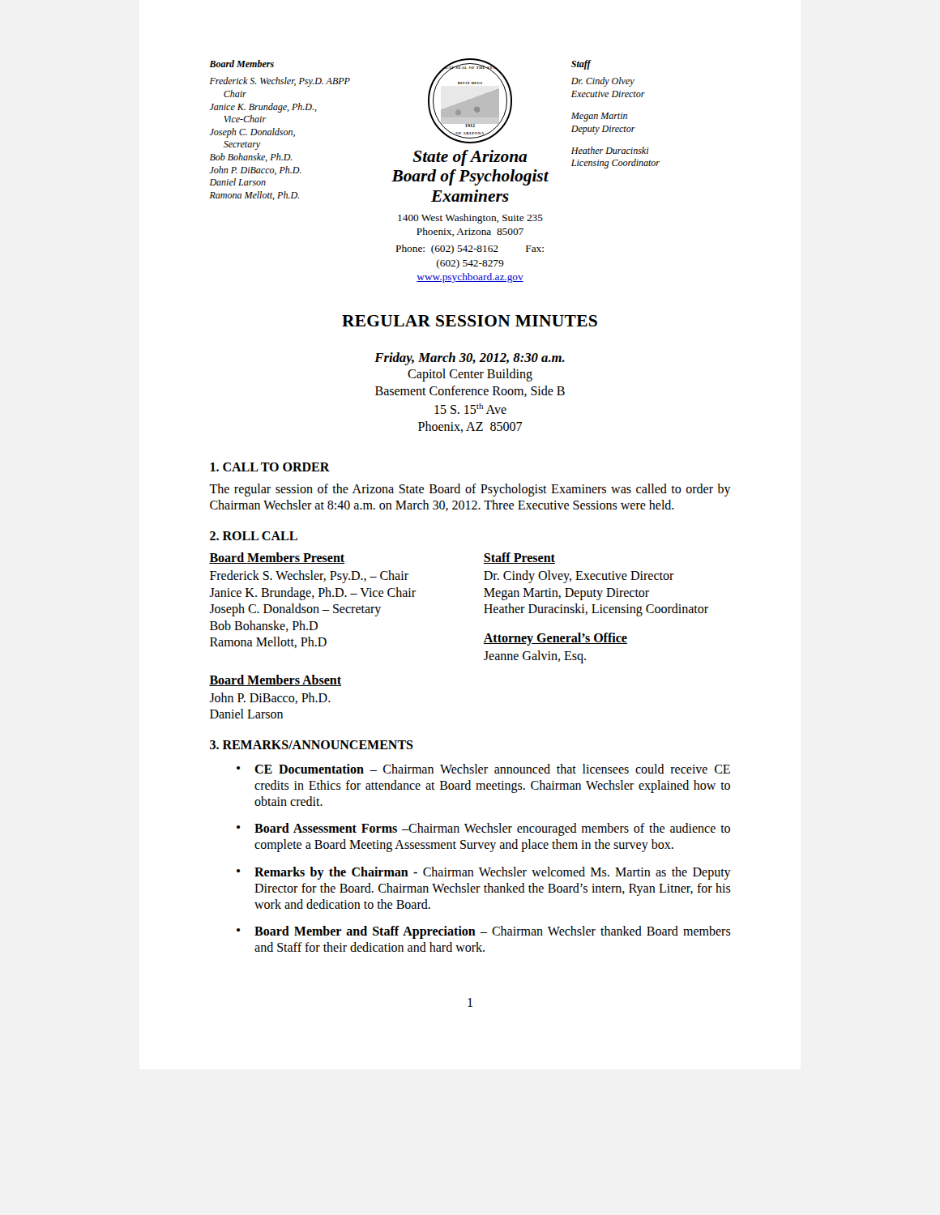Board Members
Frederick S. Wechsler, Psy.D. ABPP
Chair
Janice K. Brundage, Ph.D.,
Vice-Chair
Joseph C. Donaldson,
Secretary
Bob Bohanske, Ph.D.
John P. DiBacco, Ph.D.
Daniel Larson
Ramona Mellott, Ph.D.
GREAT SEAL OF THE STATE
DITAT DEUS
1912
OF ARIZONA
State of Arizona
Board of Psychologist Examiners
1400 West Washington, Suite 235
Phoenix, Arizona 85007
Phone: (602) 542-8162 Fax: (602) 542-8279
www.psychboard.az.gov
Staff
Dr. Cindy Olvey
Executive Director
Megan Martin
Deputy Director
Heather Duracinski
Licensing Coordinator
REGULAR SESSION MINUTES
Friday, March 30, 2012, 8:30 a.m.
Capitol Center Building
Basement Conference Room, Side B
15 S. 15th Ave
Phoenix, AZ 85007
1. CALL TO ORDER
The regular session of the Arizona State Board of Psychologist Examiners was called to order by Chairman Wechsler at 8:40 a.m. on March 30, 2012. Three Executive Sessions were held.
2. ROLL CALL
Board Members Present
Frederick S. Wechsler, Psy.D., – Chair
Janice K. Brundage, Ph.D. – Vice Chair
Joseph C. Donaldson – Secretary
Bob Bohanske, Ph.D
Ramona Mellott, Ph.D
Staff Present
Dr. Cindy Olvey, Executive Director
Megan Martin, Deputy Director
Heather Duracinski, Licensing Coordinator
Attorney General’s Office
Jeanne Galvin, Esq.
Board Members Absent
John P. DiBacco, Ph.D.
Daniel Larson
3. REMARKS/ANNOUNCEMENTS
CE Documentation – Chairman Wechsler announced that licensees could receive CE credits in Ethics for attendance at Board meetings. Chairman Wechsler explained how to obtain credit.
Board Assessment Forms –Chairman Wechsler encouraged members of the audience to complete a Board Meeting Assessment Survey and place them in the survey box.
Remarks by the Chairman - Chairman Wechsler welcomed Ms. Martin as the Deputy Director for the Board. Chairman Wechsler thanked the Board’s intern, Ryan Litner, for his work and dedication to the Board.
Board Member and Staff Appreciation – Chairman Wechsler thanked Board members and Staff for their dedication and hard work.
1